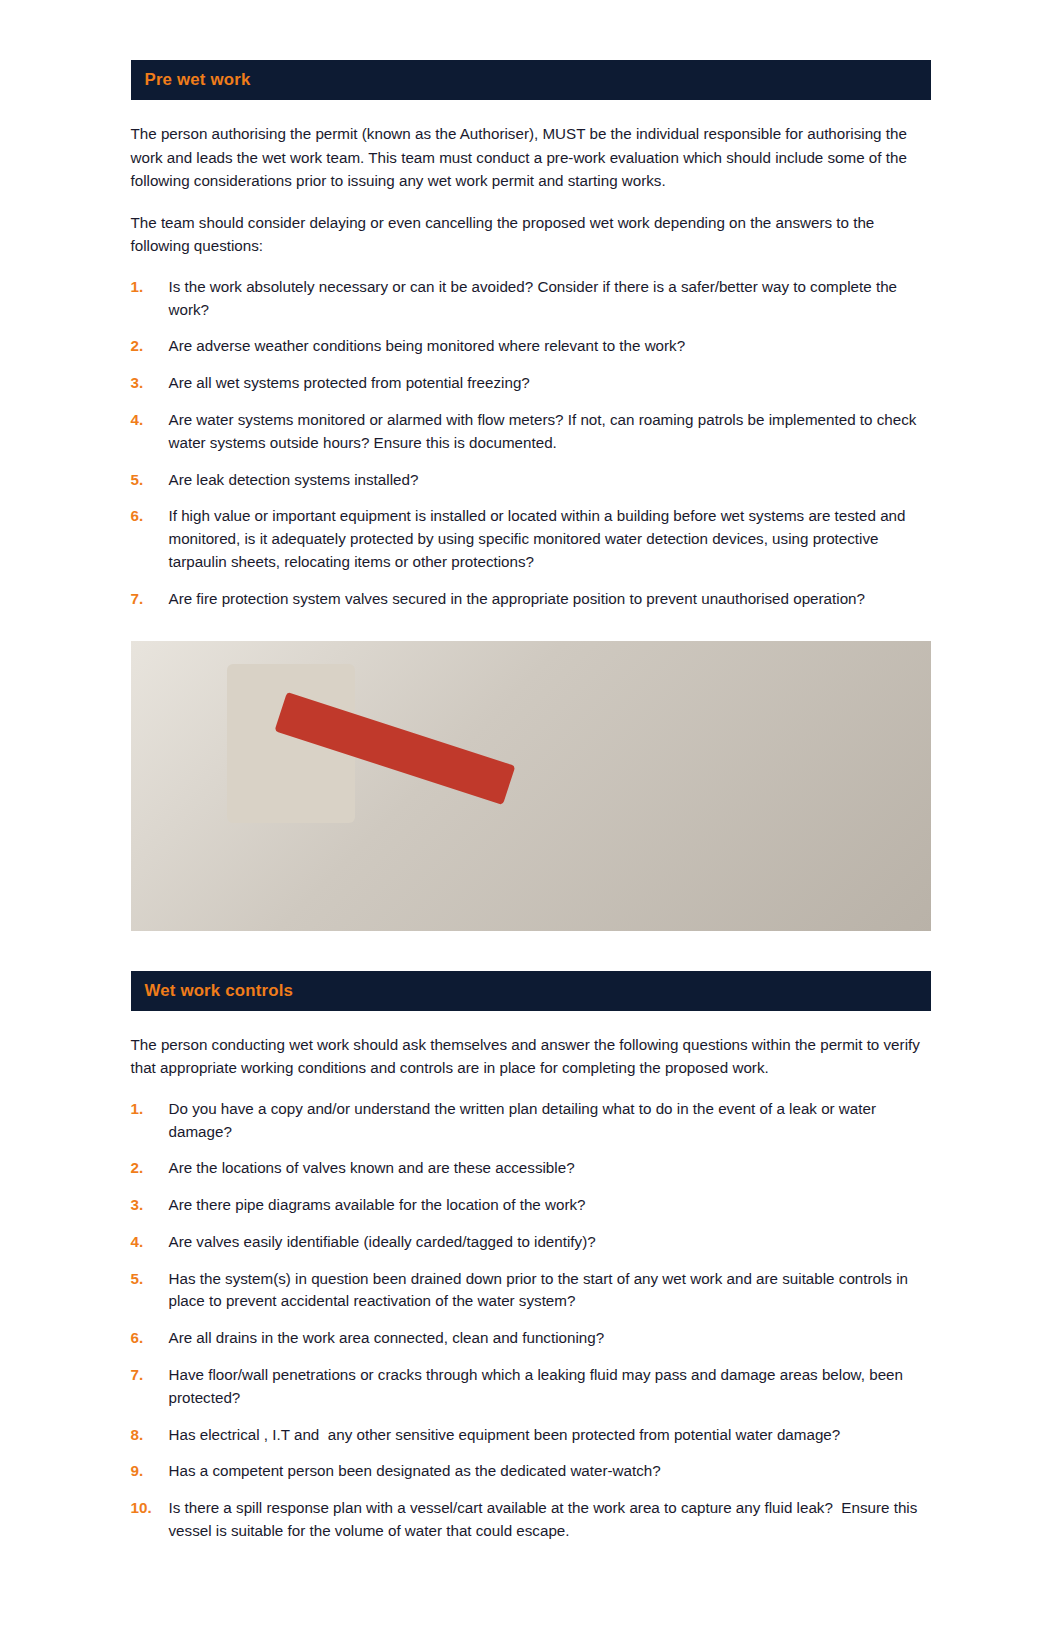Pre wet work
The person authorising the permit (known as the Authoriser), MUST be the individual responsible for authorising the work and leads the wet work team. This team must conduct a pre-work evaluation which should include some of the following considerations prior to issuing any wet work permit and starting works.
The team should consider delaying or even cancelling the proposed wet work depending on the answers to the following questions:
Is the work absolutely necessary or can it be avoided? Consider if there is a safer/better way to complete the work?
Are adverse weather conditions being monitored where relevant to the work?
Are all wet systems protected from potential freezing?
Are water systems monitored or alarmed with flow meters? If not, can roaming patrols be implemented to check water systems outside hours? Ensure this is documented.
Are leak detection systems installed?
If high value or important equipment is installed or located within a building before wet systems are tested and monitored, is it adequately protected by using specific monitored water detection devices, using protective tarpaulin sheets, relocating items or other protections?
Are fire protection system valves secured in the appropriate position to prevent unauthorised operation?
Wet work controls
The person conducting wet work should ask themselves and answer the following questions within the permit to verify that appropriate working conditions and controls are in place for completing the proposed work.
Do you have a copy and/or understand the written plan detailing what to do in the event of a leak or water damage?
Are the locations of valves known and are these accessible?
Are there pipe diagrams available for the location of the work?
Are valves easily identifiable (ideally carded/tagged to identify)?
Has the system(s) in question been drained down prior to the start of any wet work and are suitable controls in place to prevent accidental reactivation of the water system?
Are all drains in the work area connected, clean and functioning?
Have floor/wall penetrations or cracks through which a leaking fluid may pass and damage areas below, been protected?
Has electrical , I.T and any other sensitive equipment been protected from potential water damage?
Has a competent person been designated as the dedicated water-watch?
Is there a spill response plan with a vessel/cart available at the work area to capture any fluid leak? Ensure this vessel is suitable for the volume of water that could escape.